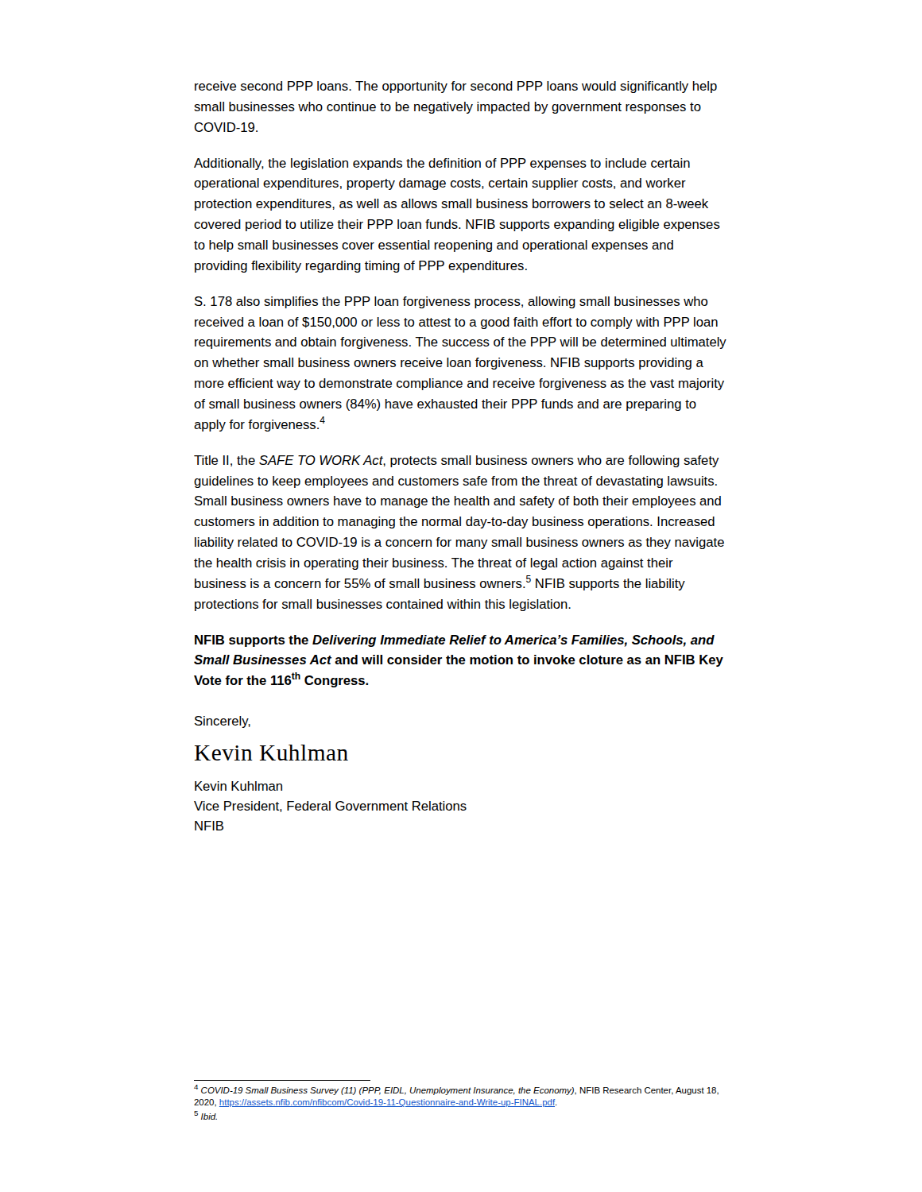receive second PPP loans. The opportunity for second PPP loans would significantly help small businesses who continue to be negatively impacted by government responses to COVID-19.
Additionally, the legislation expands the definition of PPP expenses to include certain operational expenditures, property damage costs, certain supplier costs, and worker protection expenditures, as well as allows small business borrowers to select an 8-week covered period to utilize their PPP loan funds. NFIB supports expanding eligible expenses to help small businesses cover essential reopening and operational expenses and providing flexibility regarding timing of PPP expenditures.
S. 178 also simplifies the PPP loan forgiveness process, allowing small businesses who received a loan of $150,000 or less to attest to a good faith effort to comply with PPP loan requirements and obtain forgiveness. The success of the PPP will be determined ultimately on whether small business owners receive loan forgiveness. NFIB supports providing a more efficient way to demonstrate compliance and receive forgiveness as the vast majority of small business owners (84%) have exhausted their PPP funds and are preparing to apply for forgiveness.4
Title II, the SAFE TO WORK Act, protects small business owners who are following safety guidelines to keep employees and customers safe from the threat of devastating lawsuits. Small business owners have to manage the health and safety of both their employees and customers in addition to managing the normal day-to-day business operations. Increased liability related to COVID-19 is a concern for many small business owners as they navigate the health crisis in operating their business. The threat of legal action against their business is a concern for 55% of small business owners.5 NFIB supports the liability protections for small businesses contained within this legislation.
NFIB supports the Delivering Immediate Relief to America’s Families, Schools, and Small Businesses Act and will consider the motion to invoke cloture as an NFIB Key Vote for the 116th Congress.
Sincerely,
Kevin Kuhlman
Kevin Kuhlman
Vice President, Federal Government Relations
NFIB
4 COVID-19 Small Business Survey (11) (PPP, EIDL, Unemployment Insurance, the Economy), NFIB Research Center, August 18, 2020, https://assets.nfib.com/nfibcom/Covid-19-11-Questionnaire-and-Write-up-FINAL.pdf.
5 Ibid.